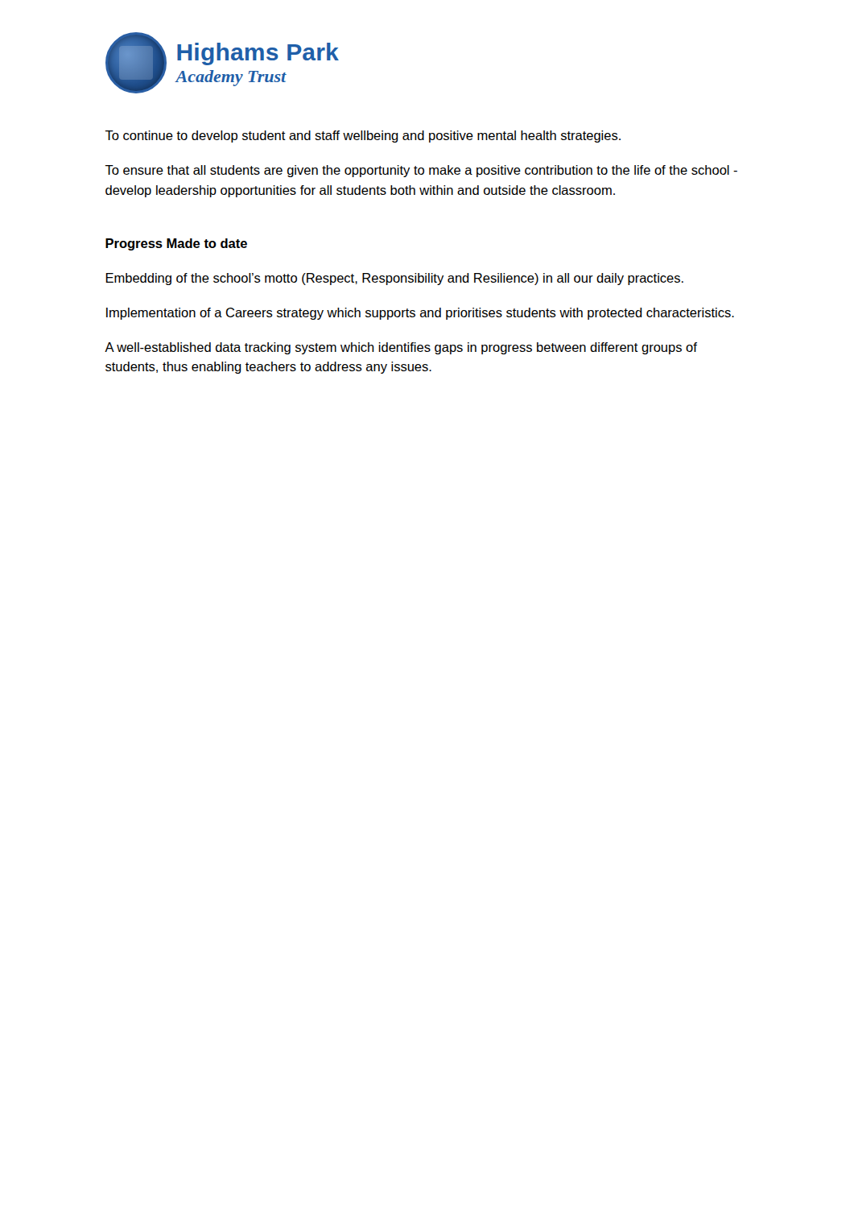Highams Park
Academy Trust
To continue to develop student and staff wellbeing and positive mental health strategies.
To ensure that all students are given the opportunity to make a positive contribution to the life of the school - develop leadership opportunities for all students both within and outside the classroom.
Progress Made to date
Embedding of the school’s motto (Respect, Responsibility and Resilience) in all our daily practices.
Implementation of a Careers strategy which supports and prioritises students with protected characteristics.
A well-established data tracking system which identifies gaps in progress between different groups of students, thus enabling teachers to address any issues.